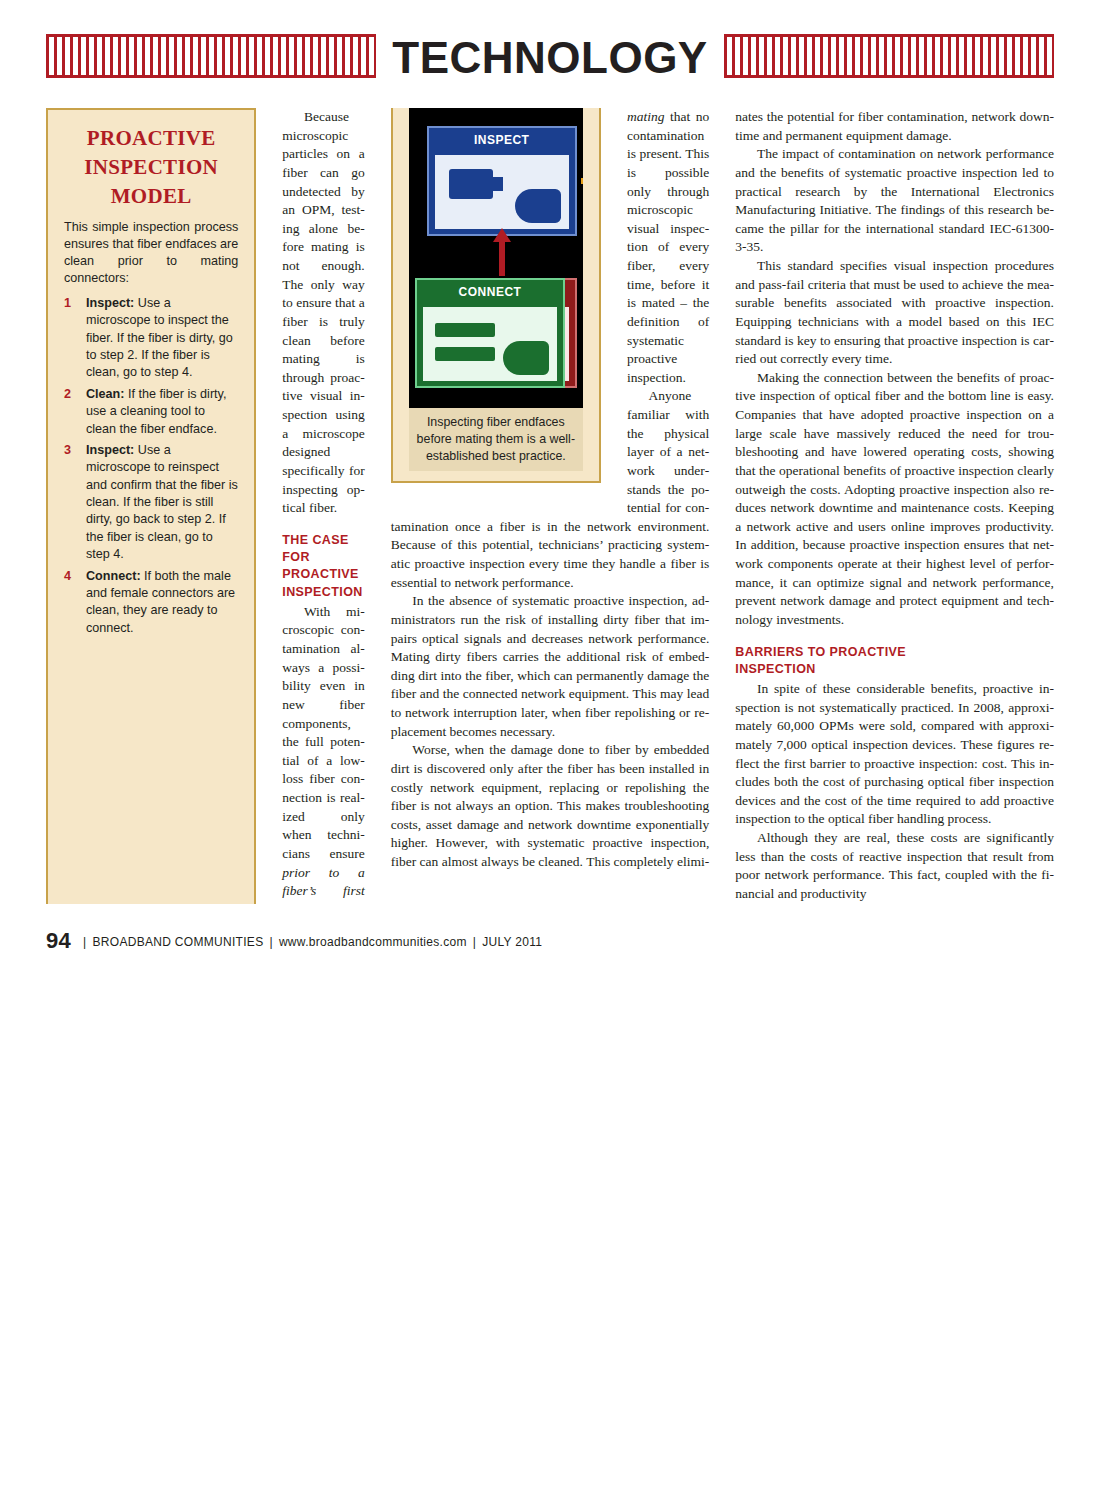TECHNOLOGY
PROACTIVE INSPECTION MODEL
This simple inspection process ensures that fiber endfaces are clean prior to mating connectors:
1 Inspect: Use a microscope to inspect the fiber. If the fiber is dirty, go to step 2. If the fiber is clean, go to step 4.
2 Clean: If the fiber is dirty, use a cleaning tool to clean the fiber endface.
3 Inspect: Use a microscope to reinspect and confirm that the fiber is clean. If the fiber is still dirty, go back to step 2. If the fiber is clean, go to step 4.
4 Connect: If both the male and female connectors are clean, they are ready to connect.
INSPECT
CLEAN
CONNECT
IS IT CLEAN
?
Inspecting fiber endfaces before mating them is a well-established best practice.
Because microscopic particles on a fiber can go undetected by an OPM, testing alone before mating is not enough. The only way to ensure that a fiber is truly clean before mating is through proactive visual inspection using a microscope designed specifically for inspecting optical fiber.
THE CASE
FOR PROACTIVE INSPECTION
With microscopic contamination always a possibility even in new fiber components, the full potential of a low-loss fiber connection is realized only when technicians ensure prior to a fiber’s first mating that no contamination is present. This is possible only through microscopic visual inspection of every fiber, every time, before it is mated – the definition of systematic proactive inspection.
Anyone familiar with the physical layer of a network understands the potential for contamination once a fiber is in the network environment. Because of this potential, technicians’ practicing systematic proactive inspection every time they handle a fiber is essential to network performance.
In the absence of systematic proactive inspection, administrators run the risk of installing dirty fiber that impairs optical signals and decreases network performance. Mating dirty fibers carries the additional risk of embedding dirt into the fiber, which can permanently damage the fiber and the connected network equipment. This may lead to network interruption later, when fiber repolishing or replacement becomes necessary.
Worse, when the damage done to fiber by embedded dirt is discovered only after the fiber has been installed in costly network equipment, replacing or repolishing the fiber is not always an option. This makes troubleshooting costs, asset damage and network downtime exponentially higher. However, with systematic proactive inspection, fiber can almost always be cleaned. This completely eliminates the potential for fiber contamination, network downtime and permanent equipment damage.
The impact of contamination on network performance and the benefits of systematic proactive inspection led to practical research by the International Electronics Manufacturing Initiative. The findings of this research became the pillar for the international standard IEC-61300-3-35.
This standard specifies visual inspection procedures and pass-fail criteria that must be used to achieve the measurable benefits associated with proactive inspection. Equipping technicians with a model based on this IEC standard is key to ensuring that proactive inspection is carried out correctly every time.
Making the connection between the benefits of proactive inspection of optical fiber and the bottom line is easy. Companies that have adopted proactive inspection on a large scale have massively reduced the need for troubleshooting and have lowered operating costs, showing that the operational benefits of proactive inspection clearly outweigh the costs. Adopting proactive inspection also reduces network downtime and maintenance costs. Keeping a network active and users online improves productivity. In addition, because proactive inspection ensures that network components operate at their highest level of performance, it can optimize signal and network performance, prevent network damage and protect equipment and technology investments.
BARRIERS TO PROACTIVE
INSPECTION
In spite of these considerable benefits, proactive inspection is not systematically practiced. In 2008, approximately 60,000 OPMs were sold, compared with approximately 7,000 optical inspection devices. These figures reflect the first barrier to proactive inspection: cost. This includes both the cost of purchasing optical fiber inspection devices and the cost of the time required to add proactive inspection to the optical fiber handling process.
Although they are real, these costs are significantly less than the costs of reactive inspection that result from poor network performance. This fact, coupled with the financial and productivity
94|BROADBAND COMMUNITIES|www.broadbandcommunities.com|JULY 2011